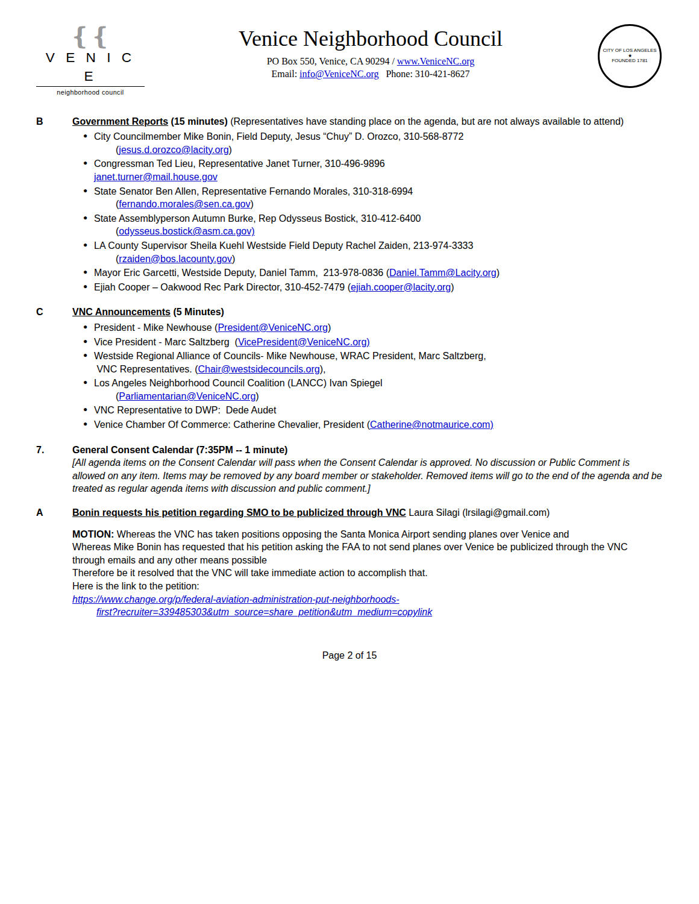❴❴
V E N I C E
neighborhood council
Venice Neighborhood Council
PO Box 550, Venice, CA 90294 / www.VeniceNC.org
Email: info@VeniceNC.org Phone: 310-421-8627
CITY OF LOS ANGELES
★
FOUNDED 1781
B
Government Reports (15 minutes) (Representatives have standing place on the agenda, but are not always available to attend)
City Councilmember Mike Bonin, Field Deputy, Jesus “Chuy” D. Orozco, 310-568-8772
(jesus.d.orozco@lacity.org)
Congressman Ted Lieu, Representative Janet Turner, 310-496-9896
janet.turner@mail.house.gov
State Senator Ben Allen, Representative Fernando Morales, 310-318-6994
(fernando.morales@sen.ca.gov)
State Assemblyperson Autumn Burke, Rep Odysseus Bostick, 310-412-6400
(odysseus.bostick@asm.ca.gov)
LA County Supervisor Sheila Kuehl Westside Field Deputy Rachel Zaiden, 213-974-3333
(rzaiden@bos.lacounty.gov)
Mayor Eric Garcetti, Westside Deputy, Daniel Tamm, 213-978-0836 (Daniel.Tamm@Lacity.org)
Ejiah Cooper – Oakwood Rec Park Director, 310-452-7479 (ejiah.cooper@lacity.org)
C
VNC Announcements (5 Minutes)
President - Mike Newhouse (President@VeniceNC.org)
Vice President - Marc Saltzberg (VicePresident@VeniceNC.org)
Westside Regional Alliance of Councils- Mike Newhouse, WRAC President, Marc Saltzberg,
VNC Representatives. (Chair@westsidecouncils.org),
Los Angeles Neighborhood Council Coalition (LANCC) Ivan Spiegel
(Parliamentarian@VeniceNC.org)
VNC Representative to DWP: Dede Audet
Venice Chamber Of Commerce: Catherine Chevalier, President (Catherine@notmaurice.com)
7.
General Consent Calendar (7:35PM -- 1 minute)
[All agenda items on the Consent Calendar will pass when the Consent Calendar is approved. No discussion or Public Comment is allowed on any item. Items may be removed by any board member or stakeholder. Removed items will go to the end of the agenda and be treated as regular agenda items with discussion and public comment.]
A
Bonin requests his petition regarding SMO to be publicized through VNC Laura Silagi (lrsilagi@gmail.com)
MOTION: Whereas the VNC has taken positions opposing the Santa Monica Airport sending planes over Venice and
Whereas Mike Bonin has requested that his petition asking the FAA to not send planes over Venice be publicized through the VNC through emails and any other means possible
Therefore be it resolved that the VNC will take immediate action to accomplish that.
Here is the link to the petition:
https://www.change.org/p/federal-aviation-administration-put-neighborhoods-
first?recruiter=339485303&utm_source=share_petition&utm_medium=copylink
Page 2 of 15